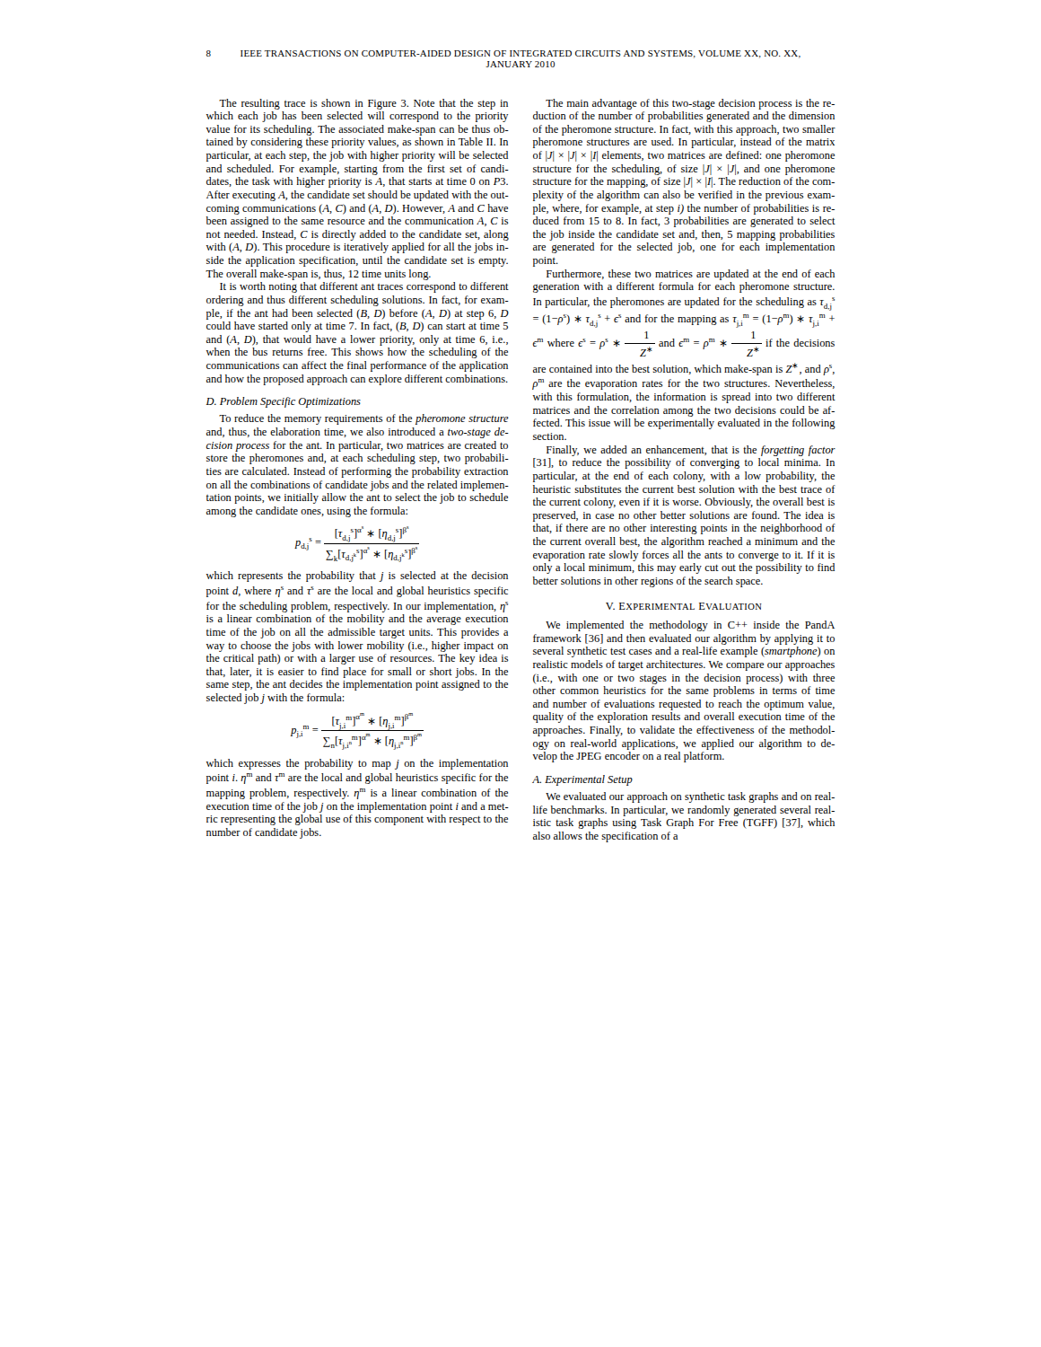8
IEEE TRANSACTIONS ON COMPUTER-AIDED DESIGN OF INTEGRATED CIRCUITS AND SYSTEMS, VOLUME XX, NO. XX, JANUARY 2010
The resulting trace is shown in Figure 3. Note that the step in which each job has been selected will correspond to the priority value for its scheduling. The associated make-span can be thus obtained by considering these priority values, as shown in Table II. In particular, at each step, the job with higher priority will be selected and scheduled. For example, starting from the first set of candidates, the task with higher priority is A, that starts at time 0 on P3. After executing A, the candidate set should be updated with the outcoming communications (A, C) and (A, D). However, A and C have been assigned to the same resource and the communication A, C is not needed. Instead, C is directly added to the candidate set, along with (A, D). This procedure is iteratively applied for all the jobs inside the application specification, until the candidate set is empty. The overall make-span is, thus, 12 time units long.
It is worth noting that different ant traces correspond to different ordering and thus different scheduling solutions. In fact, for example, if the ant had been selected (B, D) before (A, D) at step 6, D could have started only at time 7. In fact, (B, D) can start at time 5 and (A, D), that would have a lower priority, only at time 6, i.e., when the bus returns free. This shows how the scheduling of the communications can affect the final performance of the application and how the proposed approach can explore different combinations.
D. Problem Specific Optimizations
To reduce the memory requirements of the pheromone structure and, thus, the elaboration time, we also introduced a two-stage decision process for the ant. In particular, two matrices are created to store the pheromones and, at each scheduling step, two probabilities are calculated. Instead of performing the probability extraction on all the combinations of candidate jobs and the related implementation points, we initially allow the ant to select the job to schedule among the candidate ones, using the formula:
pd,j s = [τd,j s]αs ∗ [ηd,j s]βs ∑k[τd,jk s]αs ∗ [ηd,jk s]βs
which represents the probability that j is selected at the decision point d, where ηs and τs are the local and global heuristics specific for the scheduling problem, respectively. In our implementation, ηs is a linear combination of the mobility and the average execution time of the job on all the admissible target units. This provides a way to choose the jobs with lower mobility (i.e., higher impact on the critical path) or with a larger use of resources. The key idea is that, later, it is easier to find place for small or short jobs. In the same step, the ant decides the implementation point assigned to the selected job j with the formula:
pj,i m = [τj,i m]αm ∗ [ηj,i m]βm ∑n[τj,in m]αm ∗ [ηj,in m]βm
which expresses the probability to map j on the implementation point i. ηm and τm are the local and global heuristics specific for the mapping problem, respectively. ηm is a linear combination of the execution time of the job j on the implementation point i and a metric representing the global use of this component with respect to the number of candidate jobs.
The main advantage of this two-stage decision process is the reduction of the number of probabilities generated and the dimension of the pheromone structure. In fact, with this approach, two smaller pheromone structures are used. In particular, instead of the matrix of |J| × |J| × |I| elements, two matrices are defined: one pheromone structure for the scheduling, of size |J| × |J|, and one pheromone structure for the mapping, of size |J| × |I|. The reduction of the complexity of the algorithm can also be verified in the previous example, where, for example, at step i) the number of probabilities is reduced from 15 to 8. In fact, 3 probabilities are generated to select the job inside the candidate set and, then, 5 mapping probabilities are generated for the selected job, one for each implementation point.
Furthermore, these two matrices are updated at the end of each generation with a different formula for each pheromone structure. In particular, the pheromones are updated for the scheduling as τd,j s = (1−ρs) ∗ τd,j s + ϵs and for the mapping as τj,i m = (1−ρm) ∗ τj,i m + ϵm where ϵs = ρs ∗ 1 Z∗ and ϵm = ρm ∗ 1 Z∗ if the decisions are contained into the best solution, which make-span is Z∗, and ρs, ρm are the evaporation rates for the two structures. Nevertheless, with this formulation, the information is spread into two different matrices and the correlation among the two decisions could be affected. This issue will be experimentally evaluated in the following section.
Finally, we added an enhancement, that is the forgetting factor [31], to reduce the possibility of converging to local minima. In particular, at the end of each colony, with a low probability, the heuristic substitutes the current best solution with the best trace of the current colony, even if it is worse. Obviously, the overall best is preserved, in case no other better solutions are found. The idea is that, if there are no other interesting points in the neighborhood of the current overall best, the algorithm reached a minimum and the evaporation rate slowly forces all the ants to converge to it. If it is only a local minimum, this may early cut out the possibility to find better solutions in other regions of the search space.
V. EXPERIMENTAL EVALUATION
We implemented the methodology in C++ inside the PandA framework [36] and then evaluated our algorithm by applying it to several synthetic test cases and a real-life example (smartphone) on realistic models of target architectures. We compare our approaches (i.e., with one or two stages in the decision process) with three other common heuristics for the same problems in terms of time and number of evaluations requested to reach the optimum value, quality of the exploration results and overall execution time of the approaches. Finally, to validate the effectiveness of the methodology on real-world applications, we applied our algorithm to develop the JPEG encoder on a real platform.
A. Experimental Setup
We evaluated our approach on synthetic task graphs and on real-life benchmarks. In particular, we randomly generated several realistic task graphs using Task Graph For Free (TGFF) [37], which also allows the specification of a